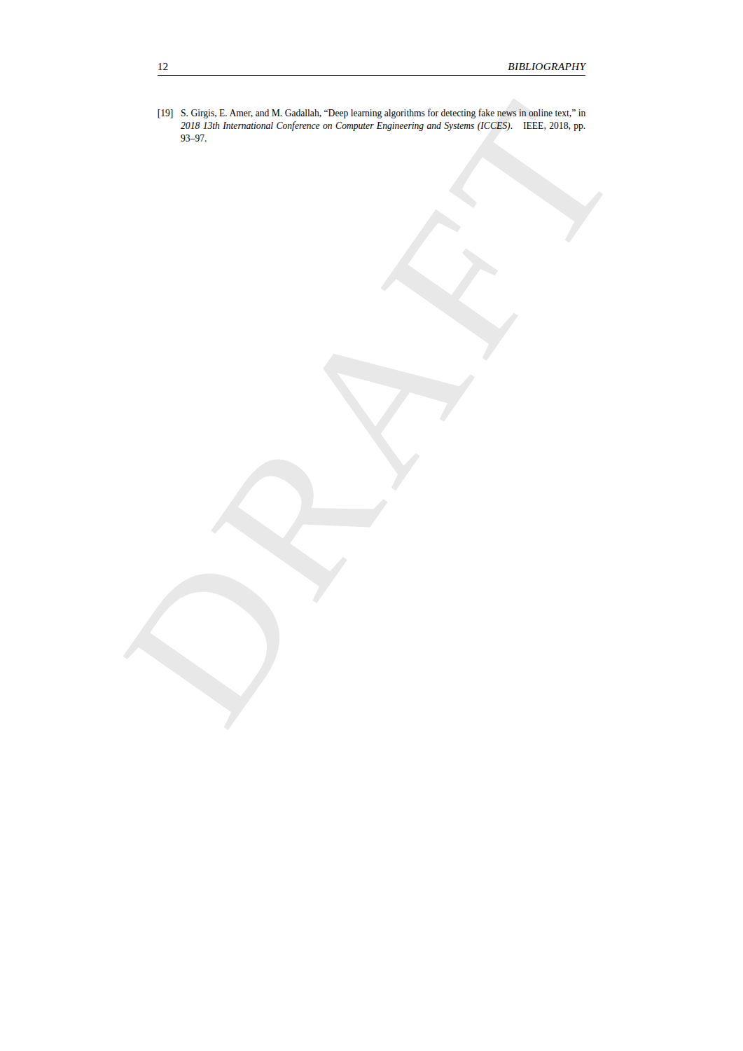DRAFT
12 BIBLIOGRAPHY
[19] S. Girgis, E. Amer, and M. Gadallah, “Deep learning algorithms for detecting fake news in online text,” in 2018 13th International Conference on Computer Engineering and Systems (ICCES). IEEE, 2018, pp. 93–97.